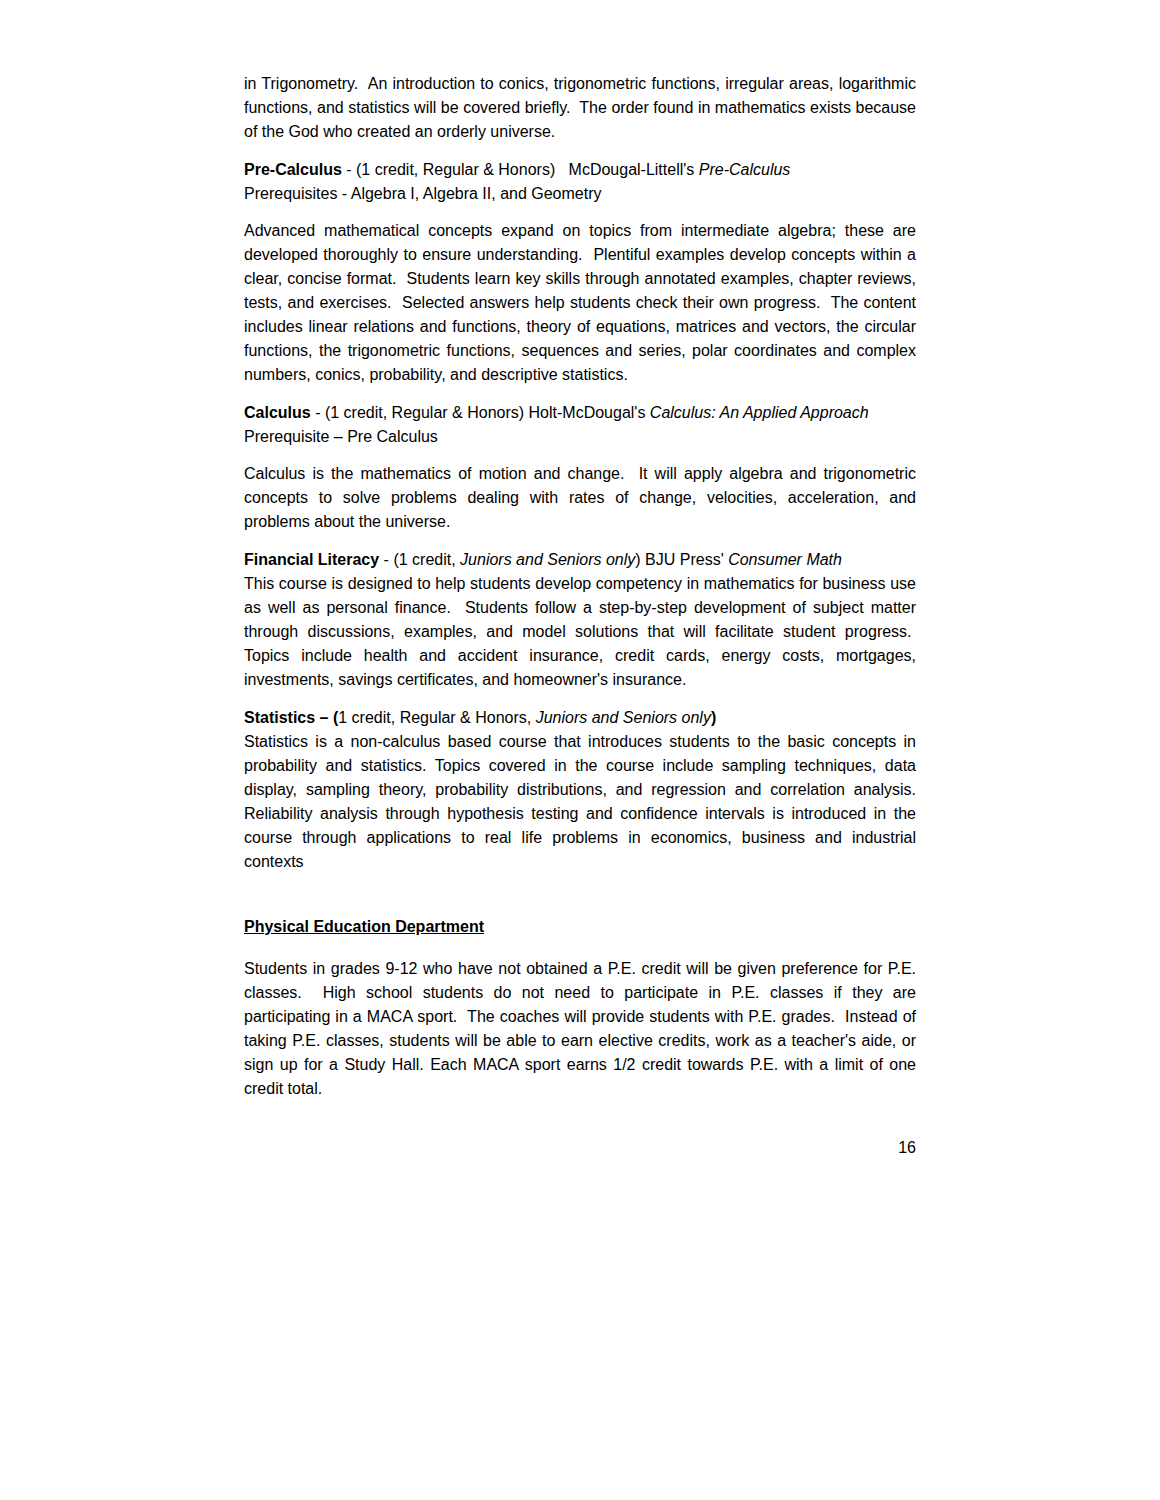in Trigonometry. An introduction to conics, trigonometric functions, irregular areas, logarithmic functions, and statistics will be covered briefly. The order found in mathematics exists because of the God who created an orderly universe.
Pre-Calculus - (1 credit, Regular & Honors) McDougal-Littell's Pre-Calculus
Prerequisites - Algebra I, Algebra II, and Geometry
Advanced mathematical concepts expand on topics from intermediate algebra; these are developed thoroughly to ensure understanding. Plentiful examples develop concepts within a clear, concise format. Students learn key skills through annotated examples, chapter reviews, tests, and exercises. Selected answers help students check their own progress. The content includes linear relations and functions, theory of equations, matrices and vectors, the circular functions, the trigonometric functions, sequences and series, polar coordinates and complex numbers, conics, probability, and descriptive statistics.
Calculus - (1 credit, Regular & Honors) Holt-McDougal's Calculus: An Applied Approach
Prerequisite – Pre Calculus
Calculus is the mathematics of motion and change. It will apply algebra and trigonometric concepts to solve problems dealing with rates of change, velocities, acceleration, and problems about the universe.
Financial Literacy - (1 credit, Juniors and Seniors only) BJU Press' Consumer Math
This course is designed to help students develop competency in mathematics for business use as well as personal finance. Students follow a step-by-step development of subject matter through discussions, examples, and model solutions that will facilitate student progress. Topics include health and accident insurance, credit cards, energy costs, mortgages, investments, savings certificates, and homeowner's insurance.
Statistics – (1 credit, Regular & Honors, Juniors and Seniors only)
Statistics is a non-calculus based course that introduces students to the basic concepts in probability and statistics. Topics covered in the course include sampling techniques, data display, sampling theory, probability distributions, and regression and correlation analysis. Reliability analysis through hypothesis testing and confidence intervals is introduced in the course through applications to real life problems in economics, business and industrial contexts
Physical Education Department
Students in grades 9-12 who have not obtained a P.E. credit will be given preference for P.E. classes. High school students do not need to participate in P.E. classes if they are participating in a MACA sport. The coaches will provide students with P.E. grades. Instead of taking P.E. classes, students will be able to earn elective credits, work as a teacher's aide, or sign up for a Study Hall. Each MACA sport earns 1/2 credit towards P.E. with a limit of one credit total.
16